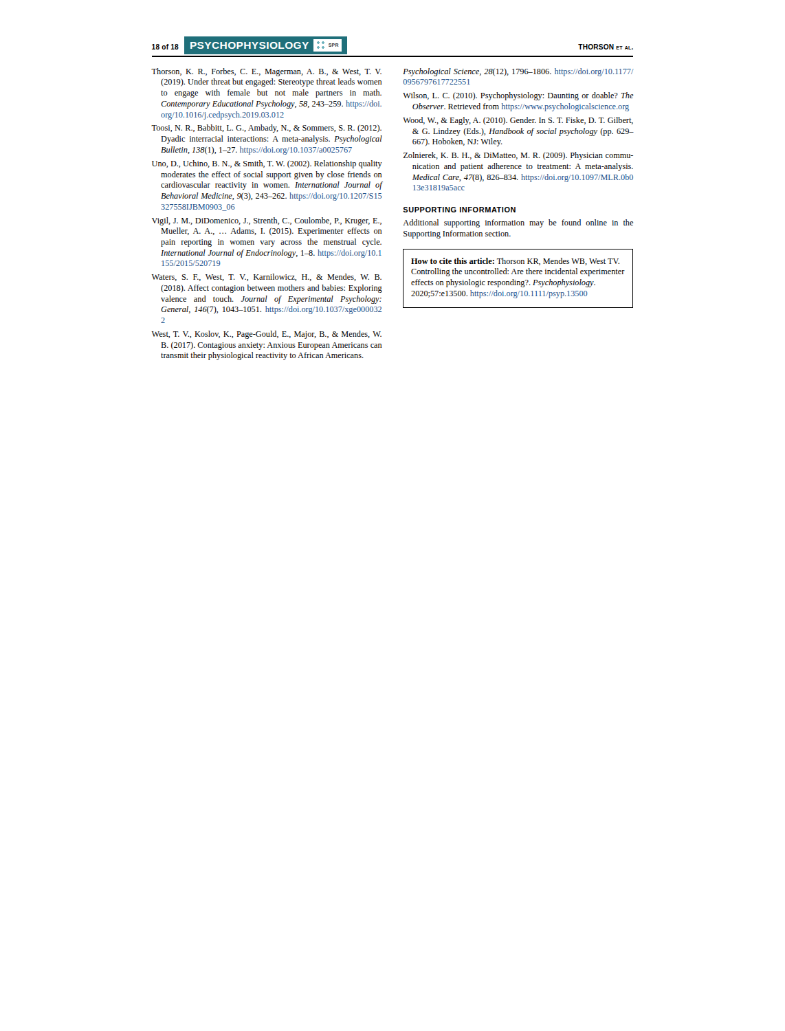18 of 18
PSYCHOPHYSIOLOGY SPR
THORSON et al.
Thorson, K. R., Forbes, C. E., Magerman, A. B., & West, T. V. (2019). Under threat but engaged: Stereotype threat leads women to engage with female but not male partners in math. Contemporary Educational Psychology, 58, 243–259. https://doi.org/10.1016/j.cedpsych.2019.03.012
Toosi, N. R., Babbitt, L. G., Ambady, N., & Sommers, S. R. (2012). Dyadic interracial interactions: A meta-analysis. Psychological Bulletin, 138(1), 1–27. https://doi.org/10.1037/a0025767
Uno, D., Uchino, B. N., & Smith, T. W. (2002). Relationship quality moderates the effect of social support given by close friends on cardiovascular reactivity in women. International Journal of Behavioral Medicine, 9(3), 243–262. https://doi.org/10.1207/S15327558IJBM0903_06
Vigil, J. M., DiDomenico, J., Strenth, C., Coulombe, P., Kruger, E., Mueller, A. A., … Adams, I. (2015). Experimenter effects on pain reporting in women vary across the menstrual cycle. International Journal of Endocrinology, 1–8. https://doi.org/10.1155/2015/520719
Waters, S. F., West, T. V., Karnilowicz, H., & Mendes, W. B. (2018). Affect contagion between mothers and babies: Exploring valence and touch. Journal of Experimental Psychology: General, 146(7), 1043–1051. https://doi.org/10.1037/xge0000322
West, T. V., Koslov, K., Page-Gould, E., Major, B., & Mendes, W. B. (2017). Contagious anxiety: Anxious European Americans can transmit their physiological reactivity to African Americans.
Psychological Science, 28(12), 1796–1806. https://doi.org/10.1177/0956797617722551
Wilson, L. C. (2010). Psychophysiology: Daunting or doable? The Observer. Retrieved from https://www.psychologicalscience.org
Wood, W., & Eagly, A. (2010). Gender. In S. T. Fiske, D. T. Gilbert, & G. Lindzey (Eds.), Handbook of social psychology (pp. 629–667). Hoboken, NJ: Wiley.
Zolnierek, K. B. H., & DiMatteo, M. R. (2009). Physician communication and patient adherence to treatment: A meta-analysis. Medical Care, 47(8), 826–834. https://doi.org/10.1097/MLR.0b013e31819a5acc
SUPPORTING INFORMATION
Additional supporting information may be found online in the Supporting Information section.
How to cite this article: Thorson KR, Mendes WB, West TV. Controlling the uncontrolled: Are there incidental experimenter effects on physiologic responding?. Psychophysiology. 2020;57:e13500. https://doi.org/10.1111/psyp.13500